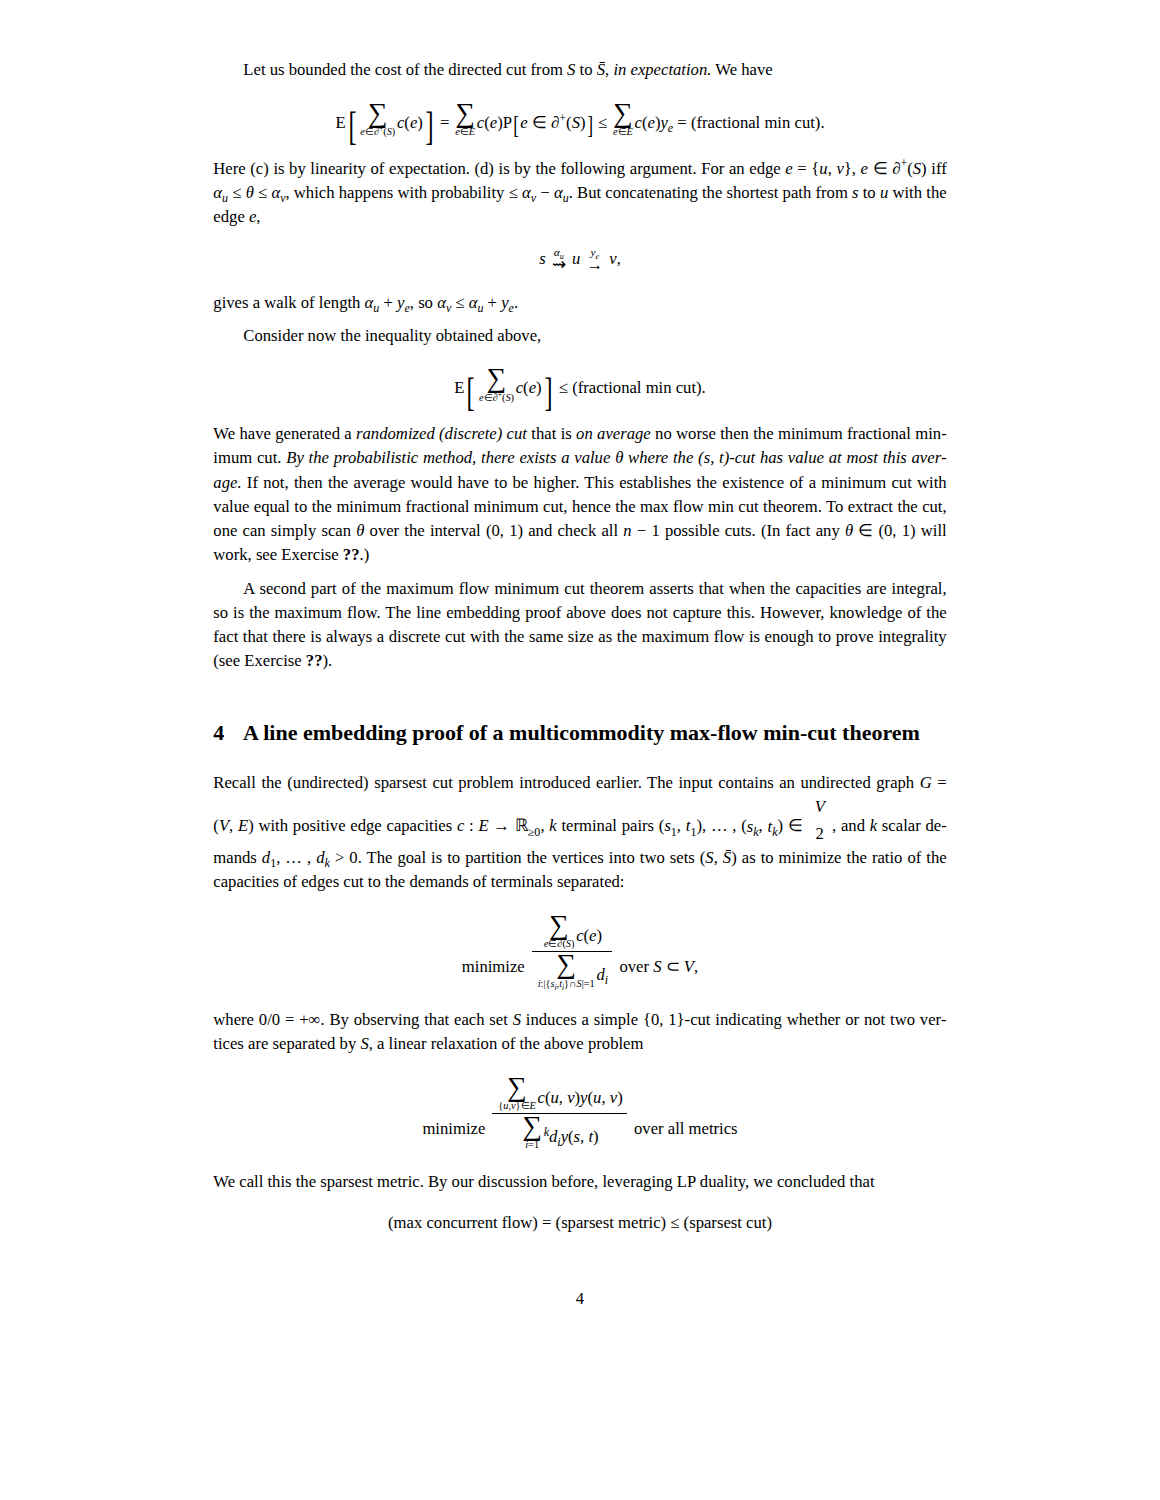Let us bounded the cost of the directed cut from S to S̄, in expectation. We have
E[∑e∈∂+(S) c(e)] = ∑e∈E c(e)P[e ∈ ∂+(S)] ≤ ∑e∈E c(e)ye = (fractional min cut).
Here (c) is by linearity of expectation. (d) is by the following argument. For an edge e = {u, v}, e ∈ ∂+(S) iff αu ≤ θ ≤ αv, which happens with probability ≤ αv − αu. But concatenating the shortest path from s to u with the edge e,
s αu⇝ u ye→ v,
gives a walk of length αu + ye, so αv ≤ αu + ye.
Consider now the inequality obtained above,
E[∑e∈∂+(S) c(e)] ≤ (fractional min cut).
We have generated a randomized (discrete) cut that is on average no worse then the minimum fractional minimum cut. By the probabilistic method, there exists a value θ where the (s, t)-cut has value at most this average. If not, then the average would have to be higher. This establishes the existence of a minimum cut with value equal to the minimum fractional minimum cut, hence the max flow min cut theorem. To extract the cut, one can simply scan θ over the interval (0, 1) and check all n − 1 possible cuts. (In fact any θ ∈ (0, 1) will work, see Exercise ??.)
A second part of the maximum flow minimum cut theorem asserts that when the capacities are integral, so is the maximum flow. The line embedding proof above does not capture this. However, knowledge of the fact that there is always a discrete cut with the same size as the maximum flow is enough to prove integrality (see Exercise ??).
4 A line embedding proof of a multicommodity max-flow min-cut theorem
Recall the (undirected) sparsest cut problem introduced earlier. The input contains an undirected graph G = (V, E) with positive edge capacities c : E → ℝ≥0, k terminal pairs (s1, t1), … , (sk, tk) ∈ V 2, and k scalar demands d1, … , dk > 0. The goal is to partition the vertices into two sets (S, S̄) as to minimize the ratio of the capacities of edges cut to the demands of terminals separated:
minimize ∑e∈∂(S) c(e)∑i:|{si,ti}∩S|=1 di over S ⊂ V,
where 0/0 = +∞. By observing that each set S induces a simple {0, 1}-cut indicating whether or not two vertices are separated by S, a linear relaxation of the above problem
minimize ∑{u,v}∈E c(u, v)y(u, v)∑i=1kdiy(s, t) over all metrics
We call this the sparsest metric. By our discussion before, leveraging LP duality, we concluded that
(max concurrent flow) = (sparsest metric) ≤ (sparsest cut)
4